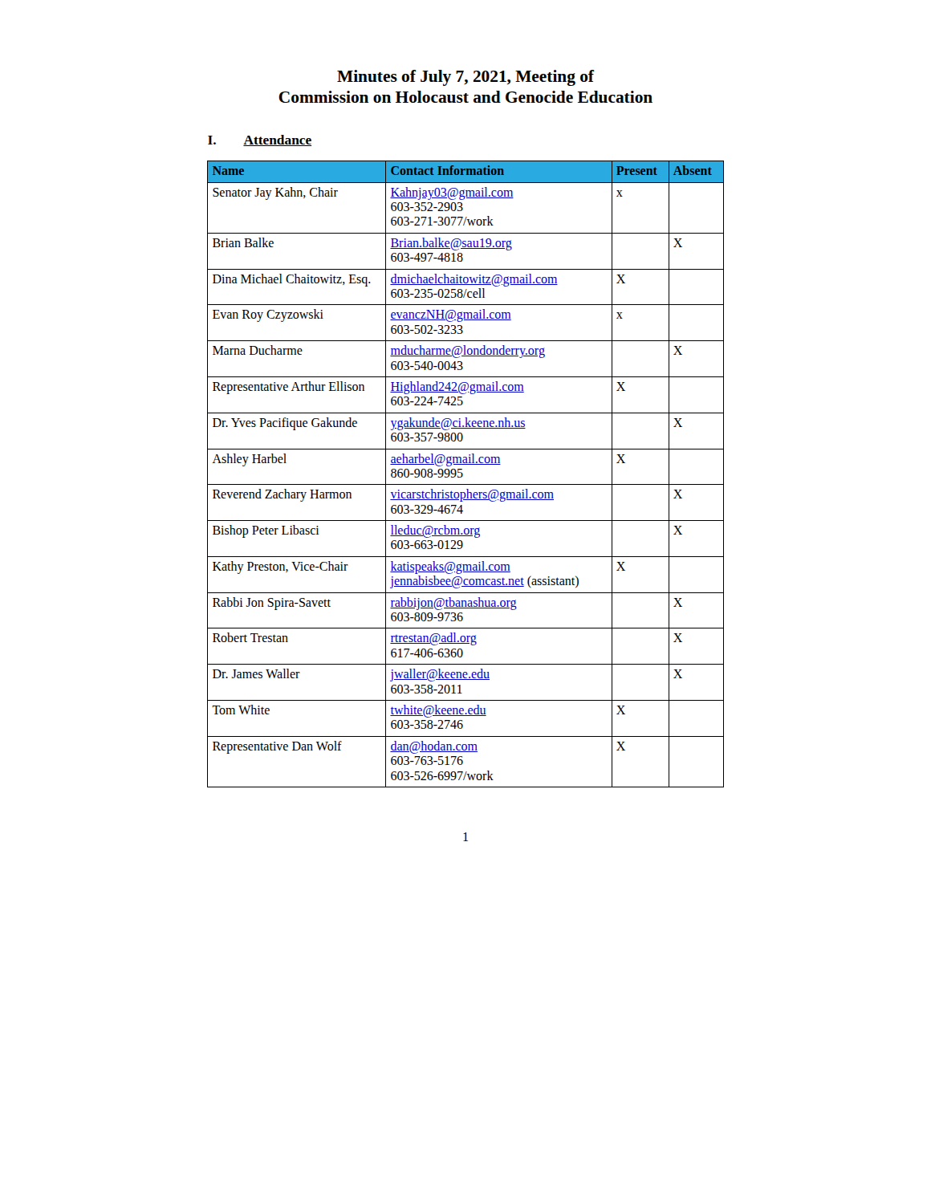Minutes of July 7, 2021, Meeting of
Commission on Holocaust and Genocide Education
I. Attendance
| Name | Contact Information | Present | Absent |
| --- | --- | --- | --- |
| Senator Jay Kahn, Chair | Kahnjay03@gmail.com 603-352-2903 603-271-3077/work | x | |
| Brian Balke | Brian.balke@sau19.org 603-497-4818 | | X |
| Dina Michael Chaitowitz, Esq. | dmichaelchaitowitz@gmail.com 603-235-0258/cell | X | |
| Evan Roy Czyzowski | evanczNH@gmail.com 603-502-3233 | x | |
| Marna Ducharme | mducharme@londonderry.org 603-540-0043 | | X |
| Representative Arthur Ellison | Highland242@gmail.com 603-224-7425 | X | |
| Dr. Yves Pacifique Gakunde | ygakunde@ci.keene.nh.us 603-357-9800 | | X |
| Ashley Harbel | aeharbel@gmail.com 860-908-9995 | X | |
| Reverend Zachary Harmon | vicarstchristophers@gmail.com 603-329-4674 | | X |
| Bishop Peter Libasci | lleduc@rcbm.org 603-663-0129 | | X |
| Kathy Preston, Vice-Chair | katispeaks@gmail.com jennabisbee@comcast.net (assistant) | X | |
| Rabbi Jon Spira-Savett | rabbijon@tbanashua.org 603-809-9736 | | X |
| Robert Trestan | rtrestan@adl.org 617-406-6360 | | X |
| Dr. James Waller | jwaller@keene.edu 603-358-2011 | | X |
| Tom White | twhite@keene.edu 603-358-2746 | X | |
| Representative Dan Wolf | dan@hodan.com 603-763-5176 603-526-6997/work | X | |
1